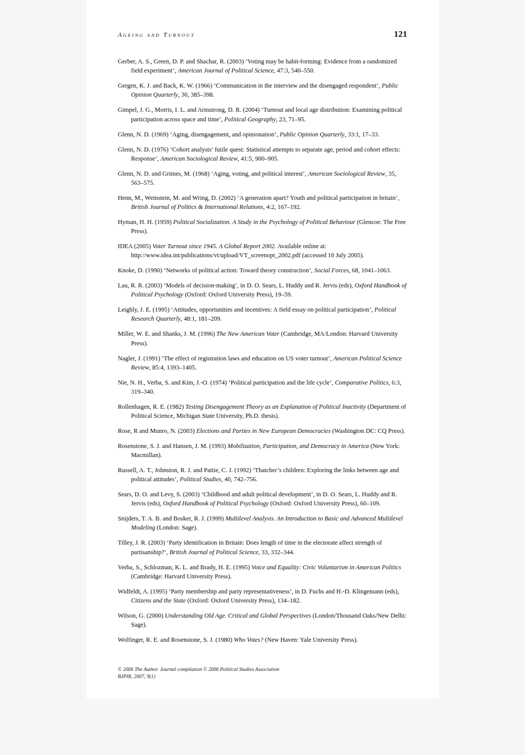Ageing and Turnout 121
Gerber, A. S., Green, D. P. and Shachar, R. (2003) ‘Voting may be habit-forming: Evidence from a randomized field experiment’, American Journal of Political Science, 47:3, 540–550.
Gergen, K. J. and Back, K. W. (1966) ‘Communication in the interview and the disengaged respondent’, Public Opinion Quarterly, 30, 385–398.
Gimpel, J. G., Morris, I. L. and Armstrong, D. R. (2004) ‘Turnout and local age distribution: Examining political participation across space and time’, Political Geography, 23, 71–95.
Glenn, N. D. (1969) ‘Aging, disengagement, and opinionation’, Public Opinion Quarterly, 33:1, 17–33.
Glenn, N. D. (1976) ‘Cohort analysts’ futile quest: Statistical attempts to separate age, period and cohort effects: Response’, American Sociological Review, 41:5, 900–905.
Glenn, N. D. and Grimes, M. (1968) ‘Aging, voting, and political interest’, American Sociological Review, 35, 563–575.
Henn, M., Weinstein, M. and Wring, D. (2002) ‘A generation apart? Youth and political participation in britain’, British Journal of Politics & International Relations, 4:2, 167–192.
Hyman, H. H. (1959) Political Socialization. A Study in the Psychology of Political Behaviour (Glencoe: The Free Press).
IDEA (2005) Voter Turnout since 1945. A Global Report 2002. Available online at: http://www.idea.int/publications/vt/upload/VT_screenopt_2002.pdf (accessed 10 July 2005).
Knoke, D. (1990) ‘Networks of political action: Toward theory construction’, Social Forces, 68, 1041–1063.
Lau, R. R. (2003) ‘Models of decision-making’, in D. O. Sears, L. Huddy and R. Jervis (eds), Oxford Handbook of Political Psychology (Oxford: Oxford University Press), 19–59.
Leighly, J. E. (1995) ‘Attitudes, opportunities and incentives: A field essay on political participation’, Political Research Quarterly, 48:1, 181–209.
Miller, W. E. and Shanks, J. M. (1996) The New American Voter (Cambridge, MA/London: Harvard University Press).
Nagler, J. (1991) ‘The effect of registration laws and education on US voter turnout’, American Political Science Review, 85:4, 1393–1405.
Nie, N. H., Verba, S. and Kim, J.-O. (1974) ‘Political participation and the life cycle’, Comparative Politics, 6:3, 319–340.
Rollenhagen, R. E. (1982) Testing Disengagement Theory as an Explanation of Political Inactivity (Department of Political Science, Michigan State University, Ph.D. thesis).
Rose, R and Munro, N. (2003) Elections and Parties in New European Democracies (Washington DC: CQ Press).
Rosenstone, S. J. and Hansen, J. M. (1993) Mobilization, Participation, and Democracy in America (New York: Macmillan).
Russell, A. T., Johnston, R. J. and Pattie, C. J. (1992) ‘Thatcher’s children: Exploring the links between age and political attitudes’, Political Studies, 40, 742–756.
Sears, D. O. and Levy, S. (2003) ‘Childhood and adult political development’, in D. O. Sears, L. Huddy and R. Jervis (eds), Oxford Handbook of Political Psychology (Oxford: Oxford University Press), 60–109.
Snijders, T. A. B. and Bosker, R. J. (1999) Multilevel Analysis. An Introduction to Basic and Advanced Multilevel Modeling (London: Sage).
Tilley, J. R. (2003) ‘Party identification in Britain: Does length of time in the electorate affect strength of partisanship?’, British Journal of Political Science, 33, 332–344.
Verba, S., Schlozman, K. L. and Brady, H. E. (1995) Voice and Equality: Civic Voluntarism in American Politics (Cambridge: Harvard University Press).
Widfeldt, A. (1995) ‘Party membership and party representativeness’, in D. Fuchs and H.-D. Klingemann (eds), Citizens and the State (Oxford: Oxford University Press), 134–182.
Wilson, G. (2000) Understanding Old Age. Critical and Global Perspectives (London/Thousand Oaks/New Delhi: Sage).
Wolfinger, R. E. and Rosenstone, S. J. (1980) Who Votes? (New Haven: Yale University Press).
© 2006 The Author. Journal compilation © 2006 Political Studies Association
BJPIR, 2007, 9(1)